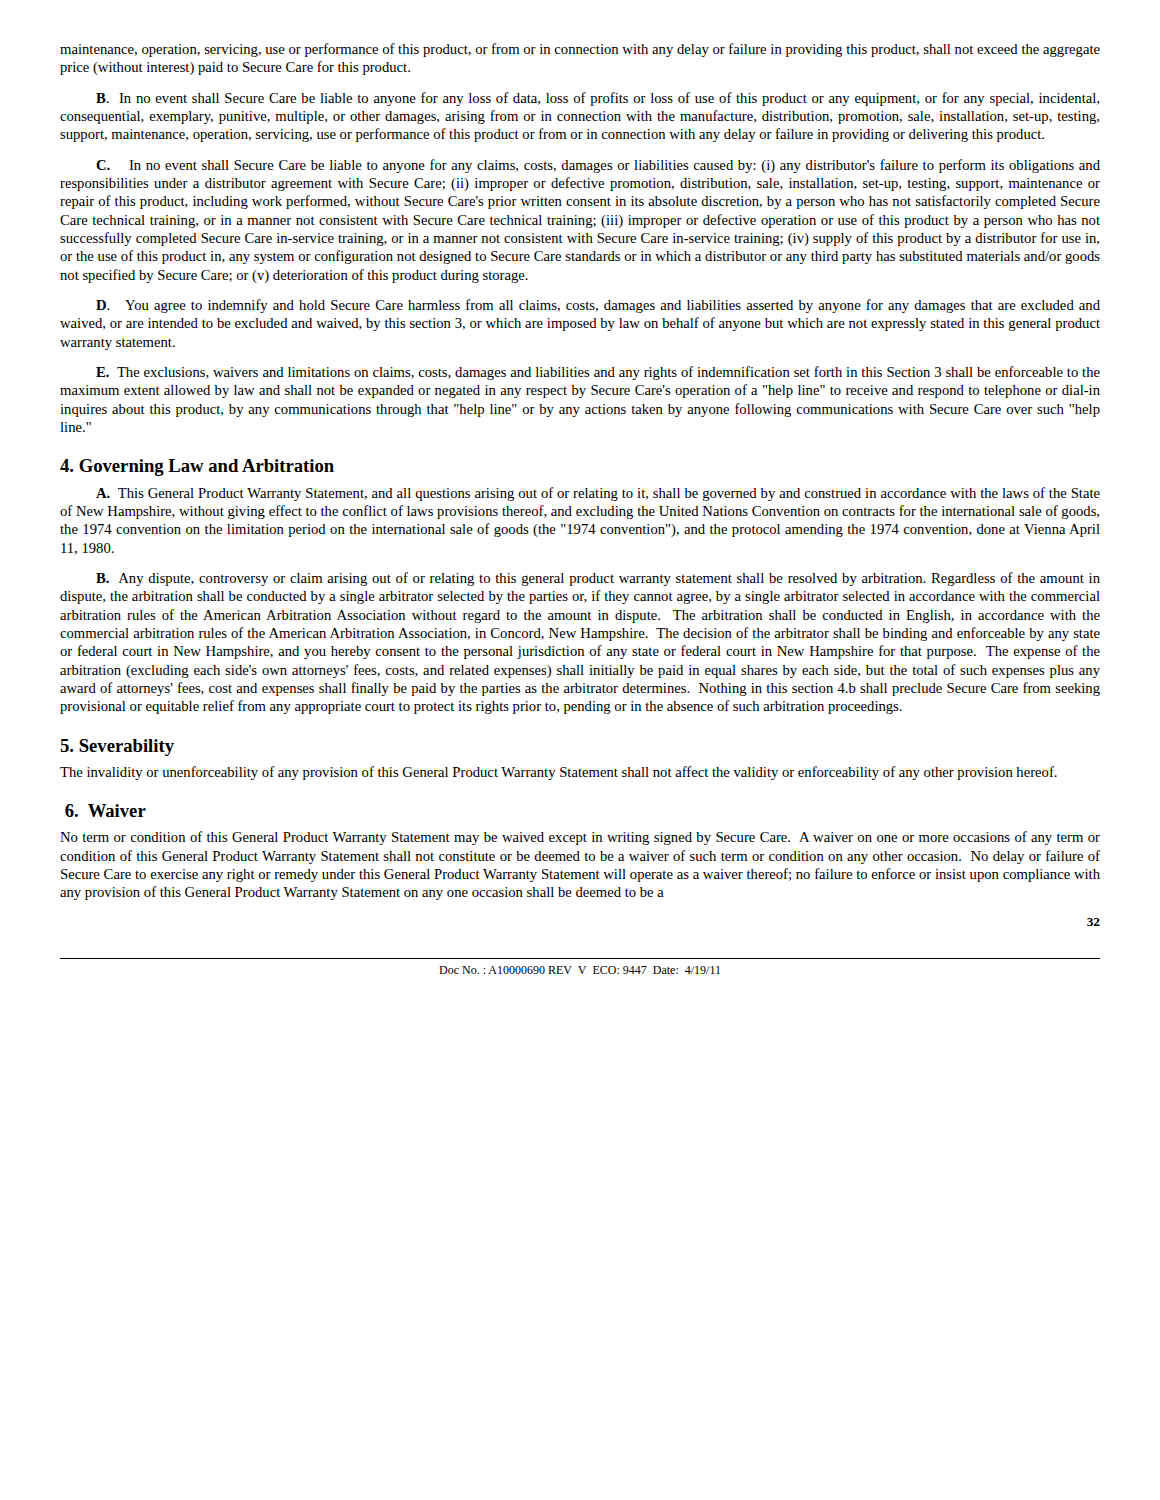maintenance, operation, servicing, use or performance of this product, or from or in connection with any delay or failure in providing this product, shall not exceed the aggregate price (without interest) paid to Secure Care for this product.
B. In no event shall Secure Care be liable to anyone for any loss of data, loss of profits or loss of use of this product or any equipment, or for any special, incidental, consequential, exemplary, punitive, multiple, or other damages, arising from or in connection with the manufacture, distribution, promotion, sale, installation, set-up, testing, support, maintenance, operation, servicing, use or performance of this product or from or in connection with any delay or failure in providing or delivering this product.
C. In no event shall Secure Care be liable to anyone for any claims, costs, damages or liabilities caused by: (i) any distributor's failure to perform its obligations and responsibilities under a distributor agreement with Secure Care; (ii) improper or defective promotion, distribution, sale, installation, set-up, testing, support, maintenance or repair of this product, including work performed, without Secure Care's prior written consent in its absolute discretion, by a person who has not satisfactorily completed Secure Care technical training, or in a manner not consistent with Secure Care technical training; (iii) improper or defective operation or use of this product by a person who has not successfully completed Secure Care in-service training, or in a manner not consistent with Secure Care in-service training; (iv) supply of this product by a distributor for use in, or the use of this product in, any system or configuration not designed to Secure Care standards or in which a distributor or any third party has substituted materials and/or goods not specified by Secure Care; or (v) deterioration of this product during storage.
D. You agree to indemnify and hold Secure Care harmless from all claims, costs, damages and liabilities asserted by anyone for any damages that are excluded and waived, or are intended to be excluded and waived, by this section 3, or which are imposed by law on behalf of anyone but which are not expressly stated in this general product warranty statement.
E. The exclusions, waivers and limitations on claims, costs, damages and liabilities and any rights of indemnification set forth in this Section 3 shall be enforceable to the maximum extent allowed by law and shall not be expanded or negated in any respect by Secure Care's operation of a "help line" to receive and respond to telephone or dial-in inquires about this product, by any communications through that "help line" or by any actions taken by anyone following communications with Secure Care over such "help line."
4. Governing Law and Arbitration
A. This General Product Warranty Statement, and all questions arising out of or relating to it, shall be governed by and construed in accordance with the laws of the State of New Hampshire, without giving effect to the conflict of laws provisions thereof, and excluding the United Nations Convention on contracts for the international sale of goods, the 1974 convention on the limitation period on the international sale of goods (the "1974 convention"), and the protocol amending the 1974 convention, done at Vienna April 11, 1980.
B. Any dispute, controversy or claim arising out of or relating to this general product warranty statement shall be resolved by arbitration. Regardless of the amount in dispute, the arbitration shall be conducted by a single arbitrator selected by the parties or, if they cannot agree, by a single arbitrator selected in accordance with the commercial arbitration rules of the American Arbitration Association without regard to the amount in dispute. The arbitration shall be conducted in English, in accordance with the commercial arbitration rules of the American Arbitration Association, in Concord, New Hampshire. The decision of the arbitrator shall be binding and enforceable by any state or federal court in New Hampshire, and you hereby consent to the personal jurisdiction of any state or federal court in New Hampshire for that purpose. The expense of the arbitration (excluding each side's own attorneys' fees, costs, and related expenses) shall initially be paid in equal shares by each side, but the total of such expenses plus any award of attorneys' fees, cost and expenses shall finally be paid by the parties as the arbitrator determines. Nothing in this section 4.b shall preclude Secure Care from seeking provisional or equitable relief from any appropriate court to protect its rights prior to, pending or in the absence of such arbitration proceedings.
5. Severability
The invalidity or unenforceability of any provision of this General Product Warranty Statement shall not affect the validity or enforceability of any other provision hereof.
6. Waiver
No term or condition of this General Product Warranty Statement may be waived except in writing signed by Secure Care. A waiver on one or more occasions of any term or condition of this General Product Warranty Statement shall not constitute or be deemed to be a waiver of such term or condition on any other occasion. No delay or failure of Secure Care to exercise any right or remedy under this General Product Warranty Statement will operate as a waiver thereof; no failure to enforce or insist upon compliance with any provision of this General Product Warranty Statement on any one occasion shall be deemed to be a
32
Doc No. : A10000690 REV V ECO: 9447 Date: 4/19/11